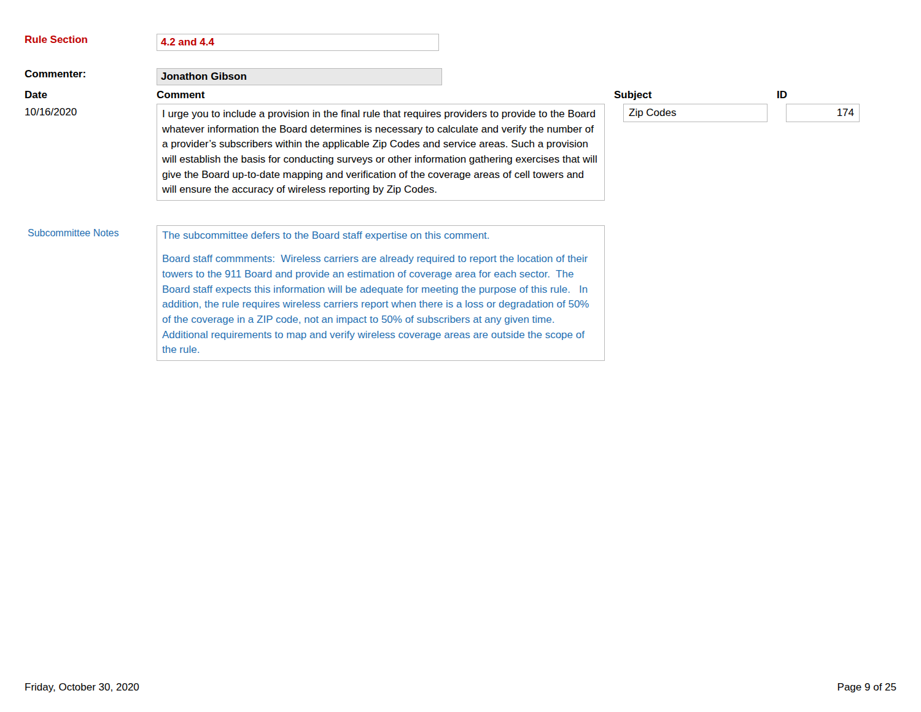Rule Section
4.2 and 4.4
Commenter:
Jonathon Gibson
Date
Comment
Subject
ID
10/16/2020
I urge you to include a provision in the final rule that requires providers to provide to the Board whatever information the Board determines is necessary to calculate and verify the number of a provider’s subscribers within the applicable Zip Codes and service areas. Such a provision will establish the basis for conducting surveys or other information gathering exercises that will give the Board up-to-date mapping and verification of the coverage areas of cell towers and will ensure the accuracy of wireless reporting by Zip Codes.
Zip Codes
174
Subcommittee Notes
The subcommittee defers to the Board staff expertise on this comment.
Board staff commments: Wireless carriers are already required to report the location of their towers to the 911 Board and provide an estimation of coverage area for each sector. The Board staff expects this information will be adequate for meeting the purpose of this rule. In addition, the rule requires wireless carriers report when there is a loss or degradation of 50% of the coverage in a ZIP code, not an impact to 50% of subscribers at any given time. Additional requirements to map and verify wireless coverage areas are outside the scope of the rule.
Friday, October 30, 2020
Page 9 of 25